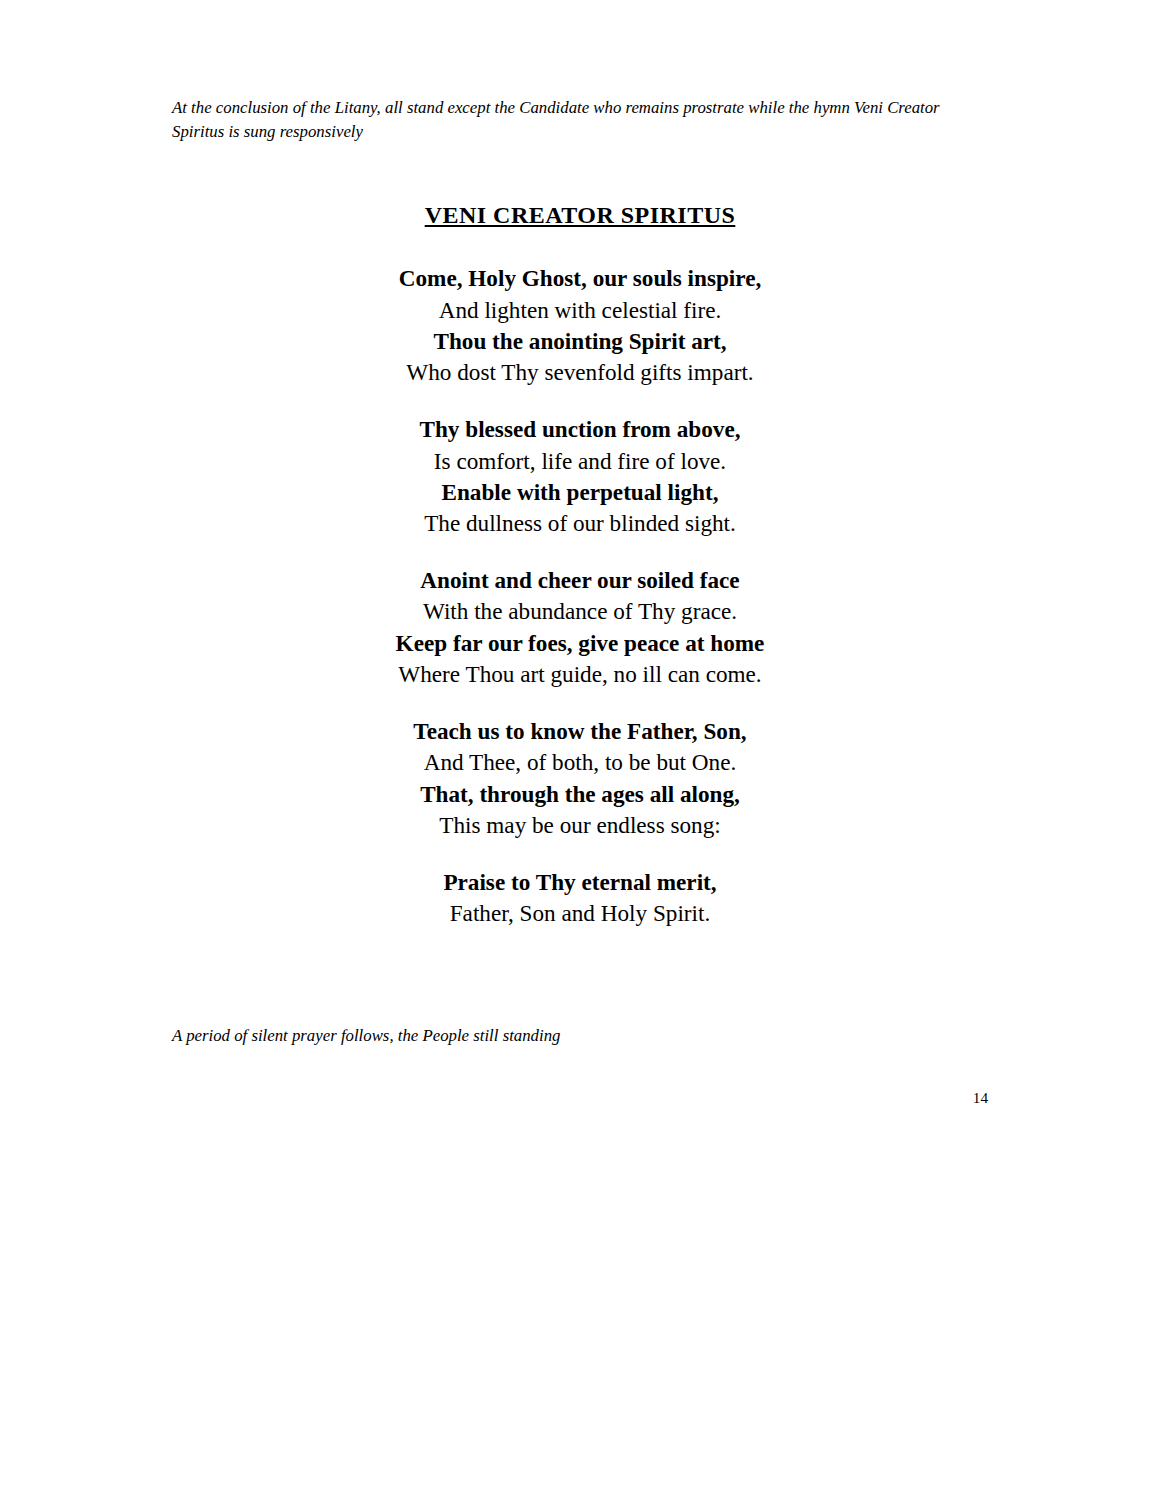At the conclusion of the Litany, all stand except the Candidate who remains prostrate while the hymn Veni Creator Spiritus is sung responsively
VENI CREATOR SPIRITUS
Come, Holy Ghost, our souls inspire, And lighten with celestial fire. Thou the anointing Spirit art, Who dost Thy sevenfold gifts impart.
Thy blessed unction from above, Is comfort, life and fire of love. Enable with perpetual light, The dullness of our blinded sight.
Anoint and cheer our soiled face With the abundance of Thy grace. Keep far our foes, give peace at home Where Thou art guide, no ill can come.
Teach us to know the Father, Son, And Thee, of both, to be but One. That, through the ages all along, This may be our endless song:
Praise to Thy eternal merit, Father, Son and Holy Spirit.
A period of silent prayer follows, the People still standing
14